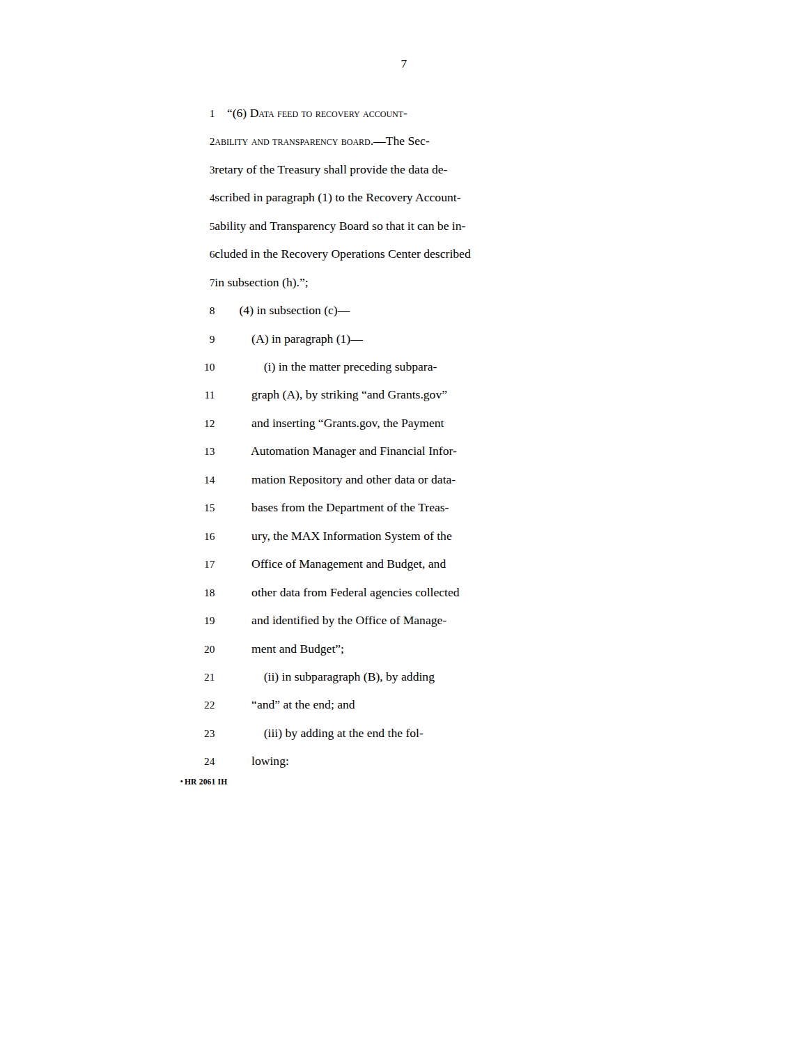7
| 1 | “(6) Data feed to recovery account- |
| 2 | ability and transparency board .—The Sec- |
| 3 | retary of the Treasury shall provide the data de- |
| 4 | scribed in paragraph (1) to the Recovery Account- |
| 5 | ability and Transparency Board so that it can be in- |
| 6 | cluded in the Recovery Operations Center described |
| 7 | in subsection (h).”; |
| 8 | (4) in subsection (c)— |
| 9 | (A) in paragraph (1)— |
| 10 | (i) in the matter preceding subpara- |
| 11 | graph (A), by striking “and Grants.gov” |
| 12 | and inserting “Grants.gov, the Payment |
| 13 | Automation Manager and Financial Infor- |
| 14 | mation Repository and other data or data- |
| 15 | bases from the Department of the Treas- |
| 16 | ury, the MAX Information System of the |
| 17 | Office of Management and Budget, and |
| 18 | other data from Federal agencies collected |
| 19 | and identified by the Office of Manage- |
| 20 | ment and Budget”; |
| 21 | (ii) in subparagraph (B), by adding |
| 22 | “and” at the end; and |
| 23 | (iii) by adding at the end the fol- |
| 24 | lowing: |
•HR 2061 IH